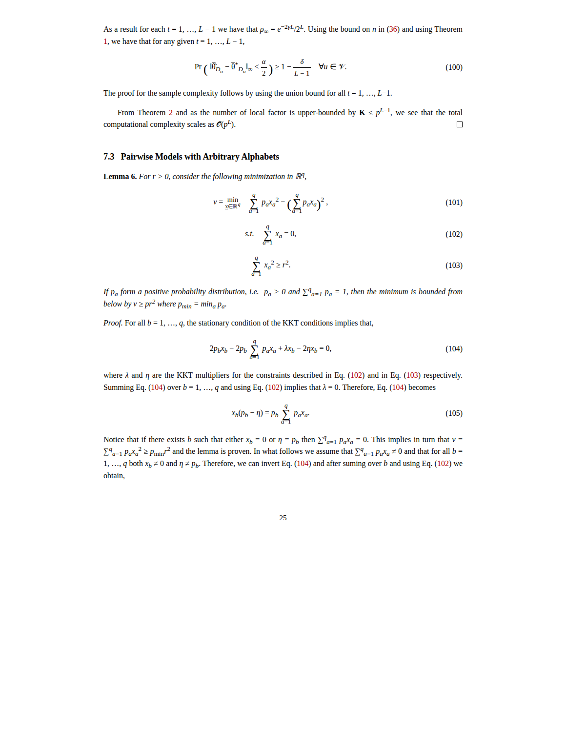As a result for each t = 1, …, L − 1 we have that ρ∞ = e−2γL/2L. Using the bound on n in (36) and using Theorem 1, we have that for any given t = 1, …, L − 1,
Pr ( ‖θ̂Du − θ*Du‖∞ < α 2 ) ≥ 1 − δL − 1 ∀u ∈ 𝒱.
(100)
The proof for the sample complexity follows by using the union bound for all t = 1, …, L−1.
From Theorem 2 and as the number of local factor is upper-bounded by K ≤ pL−1, we see that the total computational complexity scales as 𝒪̃(pL).
7.3 Pairwise Models with Arbitrary Alphabets
Lemma 6. For r > 0, consider the following minimization in ℝq,
ν = minx∈ℝq q∑a=1 paxa2 − (q∑a=1 paxa)2 ,
(101)
s.t. q∑a=1 xa = 0,
(102)
q∑a=1 xa2 ≥ r2.
(103)
If pa form a positive probability distribution, i.e. pa > 0 and ∑qa=1 pa = 1, then the minimum is bounded from below by ν ≥ pr2 where pmin = mina pa.
Proof. For all b = 1, …, q, the stationary condition of the KKT conditions implies that,
2pbxb − 2pb q∑a=1 paxa + λxb − 2ηxb = 0,
(104)
where λ and η are the KKT multipliers for the constraints described in Eq. (102) and in Eq. (103) respectively. Summing Eq. (104) over b = 1, …, q and using Eq. (102) implies that λ = 0. Therefore, Eq. (104) becomes
xb(pb − η) = pb q∑a=1 paxa.
(105)
Notice that if there exists b such that either xb = 0 or η = pb then ∑qa=1 paxa = 0. This implies in turn that ν = ∑qa=1 paxa2 ≥ pminr2 and the lemma is proven. In what follows we assume that ∑qa=1 paxa ≠ 0 and that for all b = 1, …, q both xb ≠ 0 and η ≠ pb. Therefore, we can invert Eq. (104) and after suming over b and using Eq. (102) we obtain,
25